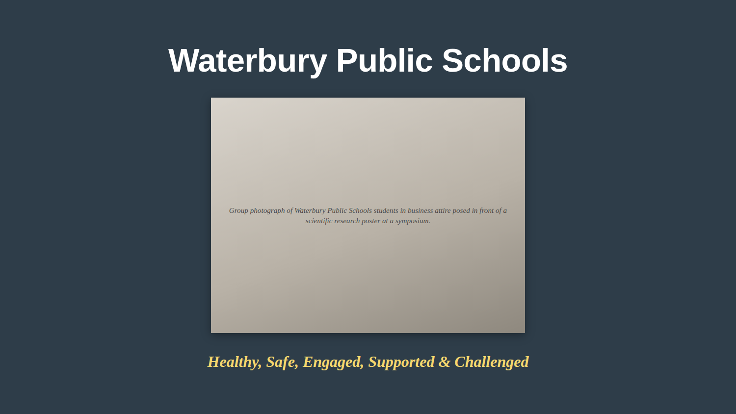Waterbury Public Schools
Group photograph of Waterbury Public Schools students in business attire posed in front of a scientific research poster at a symposium.
Healthy, Safe, Engaged, Supported & Challenged